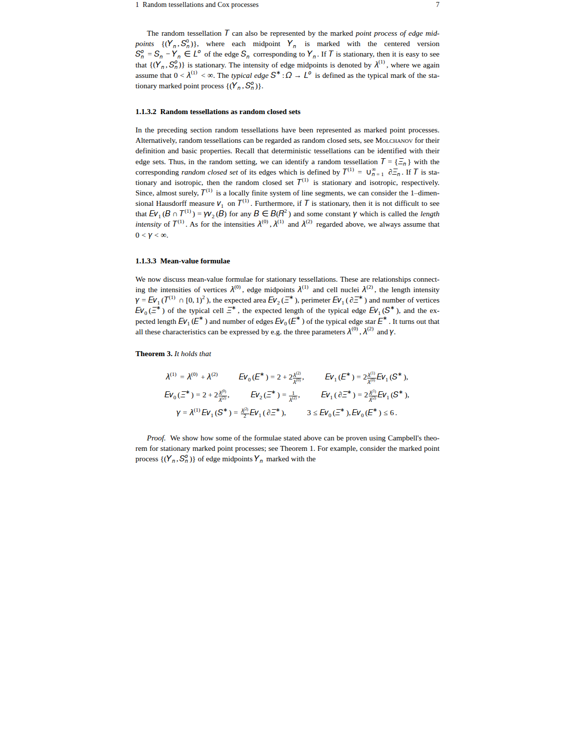1 Random tessellations and Cox processes 7
The random tessellation T can also be represented by the marked point process of edge midpoints {(Yn,Sn0)}, where each midpoint Yn is marked with the centered version Sno=Sn−Yn∈Lo of the edge Sn corresponding to Yn. If T is stationary, then it is easy to see that {(Yn,Sno)} is stationary. The intensity of edge midpoints is denoted by λ(1), where we again assume that 0<λ(1)<∞. The typical edge S∗:Ω→Lo is defined as the typical mark of the stationary marked point process {(Yn,Sno)}.
1.1.3.2 Random tessellations as random closed sets
In the preceding section random tessellations have been represented as marked point processes. Alternatively, random tessellations can be regarded as random closed sets, see Molchanov for their definition and basic properties. Recall that deterministic tessellations can be identified with their edge sets. Thus, in the random setting, we can identify a random tessellation T={Ξn} with the corresponding random closed set of its edges which is defined by T(1)=∪n=1∞∂Ξn. If T is stationary and isotropic, then the random closed set T(1) is stationary and isotropic, respectively. Since, almost surely, T(1) is a locally finite system of line segments, we can consider the 1–dimensional Hausdorff measure ν1 on T(1). Furthermore, if T is stationary, then it is not difficult to see that Eν1(B∩T(1))=γν2(B) for any B∈B(R2) and some constant γ which is called the length intensity of T(1). As for the intensities λ(0),λ(1) and λ(2) regarded above, we always assume that 0<γ<∞.
1.1.3.3 Mean-value formulae
We now discuss mean-value formulae for stationary tessellations. These are relationships connecting the intensities of vertices λ(0), edge midpoints λ(1) and cell nuclei λ(2), the length intensity γ=Eν1(T(1)∩[0,1)2), the expected area Eν2(Ξ∗), perimeter Eν1(∂Ξ∗) and number of vertices Eν0(Ξ∗) of the typical cell Ξ∗, the expected length of the typical edge Eν1(S∗), and the expected length Eν1(E∗) and number of edges Eν0(E∗) of the typical edge star E∗. It turns out that all these characteristics can be expressed by e.g. the three parameters λ(0),λ(2) and γ.
Theorem 3. It holds that
λ(1)=λ(0)+λ(2) Eν0(E∗)=2+2λ(2)λ(0), Eν1(E∗)=2λ(1)λ(0)Eν1(S∗), Eν0(Ξ∗)=2+2λ(0)λ(2), Eν2(Ξ∗)=1λ(2), Eν1(∂Ξ∗)=2λ(1)λ(2)Eν1(S∗), γ=λ(1)Eν1(S∗)=λ(2)2Eν1(∂Ξ∗), 3≤Eν0(Ξ∗),Eν0(E∗)≤6.
Proof. We show how some of the formulae stated above can be proven using Campbell's theorem for stationary marked point processes; see Theorem 1. For example, consider the marked point process {(Yn,Sno)} of edge midpoints Yn marked with the